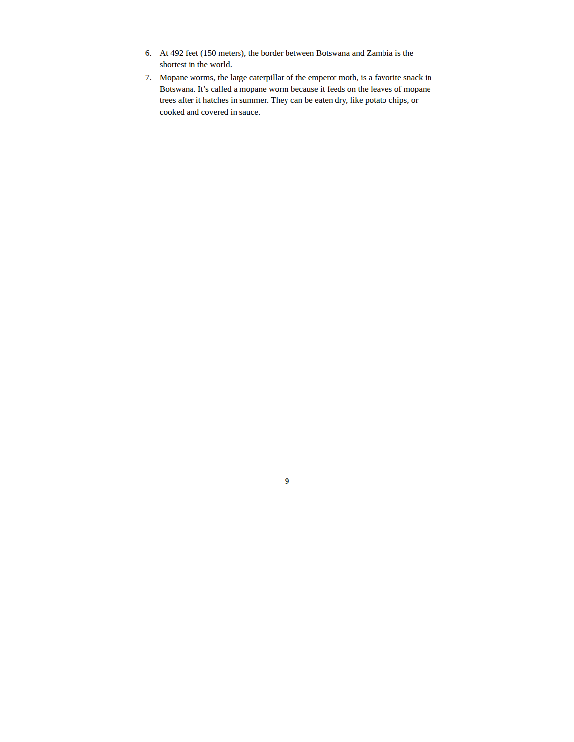At 492 feet (150 meters), the border between Botswana and Zambia is the shortest in the world.
Mopane worms, the large caterpillar of the emperor moth, is a favorite snack in Botswana. It’s called a mopane worm because it feeds on the leaves of mopane trees after it hatches in summer. They can be eaten dry, like potato chips, or cooked and covered in sauce.
9